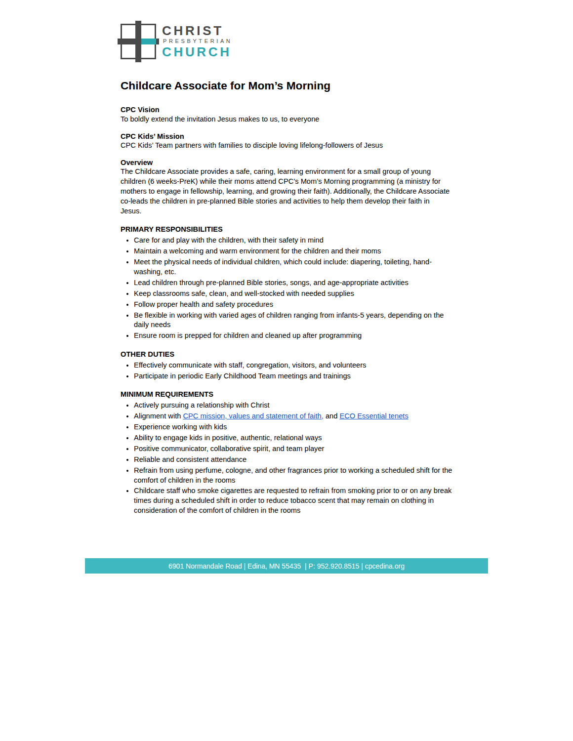CHRIST
PRESBYTERIAN
CHURCH
Childcare Associate for Mom’s Morning
CPC Vision
To boldly extend the invitation Jesus makes to us, to everyone
CPC Kids’ Mission
CPC Kids’ Team partners with families to disciple loving lifelong-followers of Jesus
Overview
The Childcare Associate provides a safe, caring, learning environment for a small group of young children (6 weeks-PreK) while their moms attend CPC’s Mom’s Morning programming (a ministry for mothers to engage in fellowship, learning, and growing their faith). Additionally, the Childcare Associate co-leads the children in pre-planned Bible stories and activities to help them develop their faith in Jesus.
Primary Responsibilities
Care for and play with the children, with their safety in mind
Maintain a welcoming and warm environment for the children and their moms
Meet the physical needs of individual children, which could include: diapering, toileting, hand-washing, etc.
Lead children through pre-planned Bible stories, songs, and age-appropriate activities
Keep classrooms safe, clean, and well-stocked with needed supplies
Follow proper health and safety procedures
Be flexible in working with varied ages of children ranging from infants-5 years, depending on the daily needs
Ensure room is prepped for children and cleaned up after programming
Other Duties
Effectively communicate with staff, congregation, visitors, and volunteers
Participate in periodic Early Childhood Team meetings and trainings
Minimum Requirements
Actively pursuing a relationship with Christ
Alignment with CPC mission, values and statement of faith, and ECO Essential tenets
Experience working with kids
Ability to engage kids in positive, authentic, relational ways
Positive communicator, collaborative spirit, and team player
Reliable and consistent attendance
Refrain from using perfume, cologne, and other fragrances prior to working a scheduled shift for the comfort of children in the rooms
Childcare staff who smoke cigarettes are requested to refrain from smoking prior to or on any break times during a scheduled shift in order to reduce tobacco scent that may remain on clothing in consideration of the comfort of children in the rooms
6901 Normandale Road | Edina, MN 55435 | P: 952.920.8515 | cpcedina.org